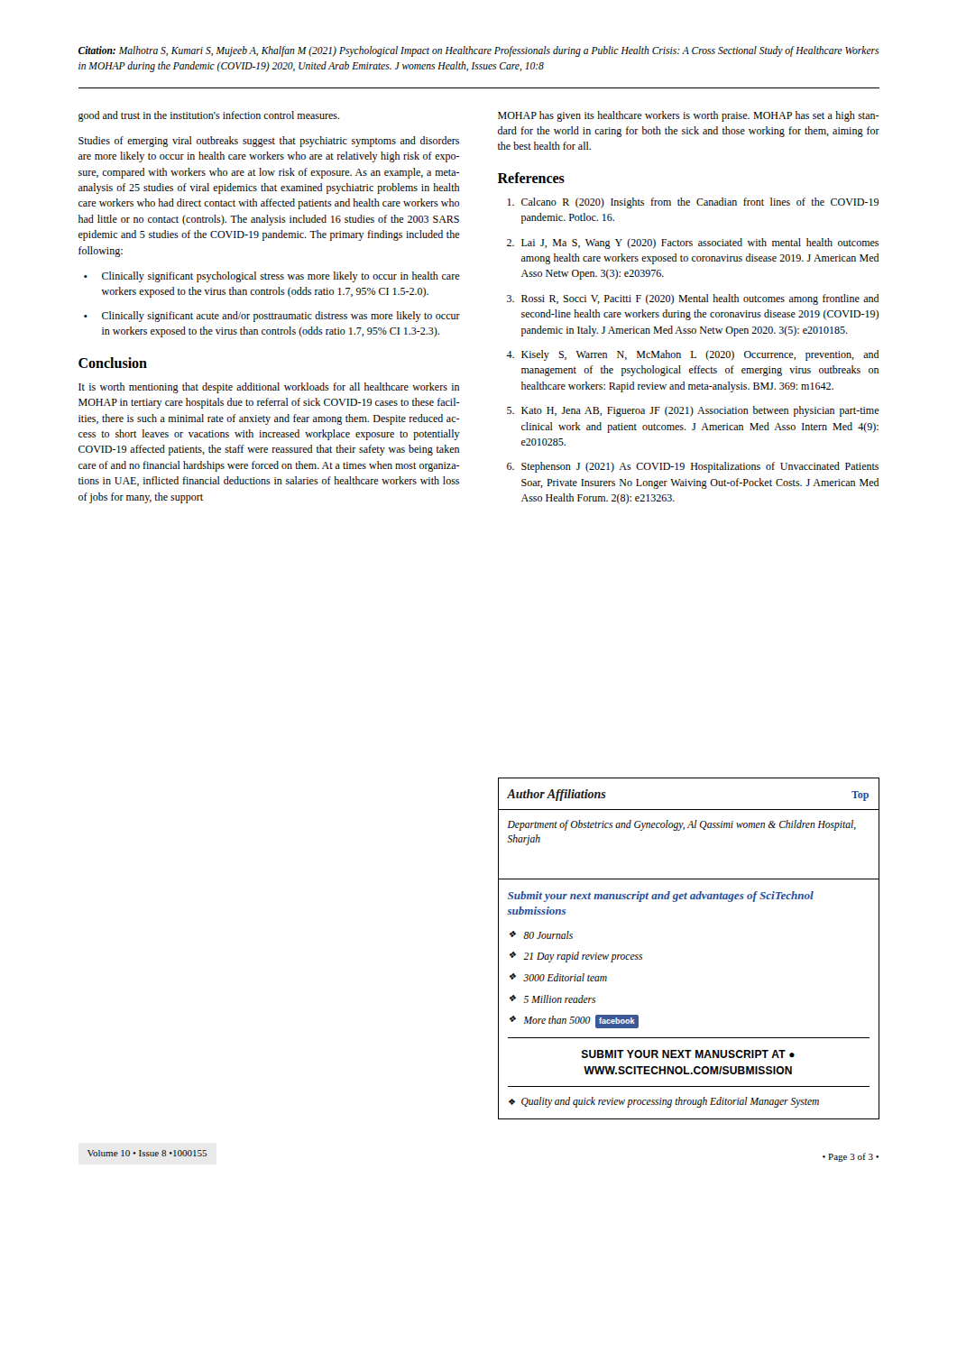Citation: Malhotra S, Kumari S, Mujeeb A, Khalfan M (2021) Psychological Impact on Healthcare Professionals during a Public Health Crisis: A Cross Sectional Study of Healthcare Workers in MOHAP during the Pandemic (COVID-19) 2020, United Arab Emirates. J womens Health, Issues Care, 10:8
good and trust in the institution's infection control measures.
Studies of emerging viral outbreaks suggest that psychiatric symptoms and disorders are more likely to occur in health care workers who are at relatively high risk of exposure, compared with workers who are at low risk of exposure. As an example, a meta-analysis of 25 studies of viral epidemics that examined psychiatric problems in health care workers who had direct contact with affected patients and health care workers who had little or no contact (controls). The analysis included 16 studies of the 2003 SARS epidemic and 5 studies of the COVID-19 pandemic. The primary findings included the following:
Clinically significant psychological stress was more likely to occur in health care workers exposed to the virus than controls (odds ratio 1.7, 95% CI 1.5-2.0).
Clinically significant acute and/or posttraumatic distress was more likely to occur in workers exposed to the virus than controls (odds ratio 1.7, 95% CI 1.3-2.3).
Conclusion
It is worth mentioning that despite additional workloads for all healthcare workers in MOHAP in tertiary care hospitals due to referral of sick COVID-19 cases to these facilities, there is such a minimal rate of anxiety and fear among them. Despite reduced access to short leaves or vacations with increased workplace exposure to potentially COVID-19 affected patients, the staff were reassured that their safety was being taken care of and no financial hardships were forced on them. At a times when most organizations in UAE, inflicted financial deductions in salaries of healthcare workers with loss of jobs for many, the support
MOHAP has given its healthcare workers is worth praise. MOHAP has set a high standard for the world in caring for both the sick and those working for them, aiming for the best health for all.
References
Calcano R (2020) Insights from the Canadian front lines of the COVID-19 pandemic. Potloc. 16.
Lai J, Ma S, Wang Y (2020) Factors associated with mental health outcomes among health care workers exposed to coronavirus disease 2019. J American Med Asso Netw Open. 3(3): e203976.
Rossi R, Socci V, Pacitti F (2020) Mental health outcomes among frontline and second-line health care workers during the coronavirus disease 2019 (COVID-19) pandemic in Italy. J American Med Asso Netw Open 2020. 3(5): e2010185.
Kisely S, Warren N, McMahon L (2020) Occurrence, prevention, and management of the psychological effects of emerging virus outbreaks on healthcare workers: Rapid review and meta-analysis. BMJ. 369: m1642.
Kato H, Jena AB, Figueroa JF (2021) Association between physician part-time clinical work and patient outcomes. J American Med Asso Intern Med 4(9): e2010285.
Stephenson J (2021) As COVID-19 Hospitalizations of Unvaccinated Patients Soar, Private Insurers No Longer Waiving Out-of-Pocket Costs. J American Med Asso Health Forum. 2(8): e213263.
Author Affiliations Top
Department of Obstetrics and Gynecology, Al Qassimi women & Children Hospital, Sharjah
Submit your next manuscript and get advantages of SciTechnol submissions
80 Journals
21 Day rapid review process
3000 Editorial team
5 Million readers
More than 5000 facebook
SUBMIT YOUR NEXT MANUSCRIPT AT ● WWW.SCITECHNOL.COM/SUBMISSION
Quality and quick review processing through Editorial Manager System
Volume 10 • Issue 8 •1000155 • Page 3 of 3 •